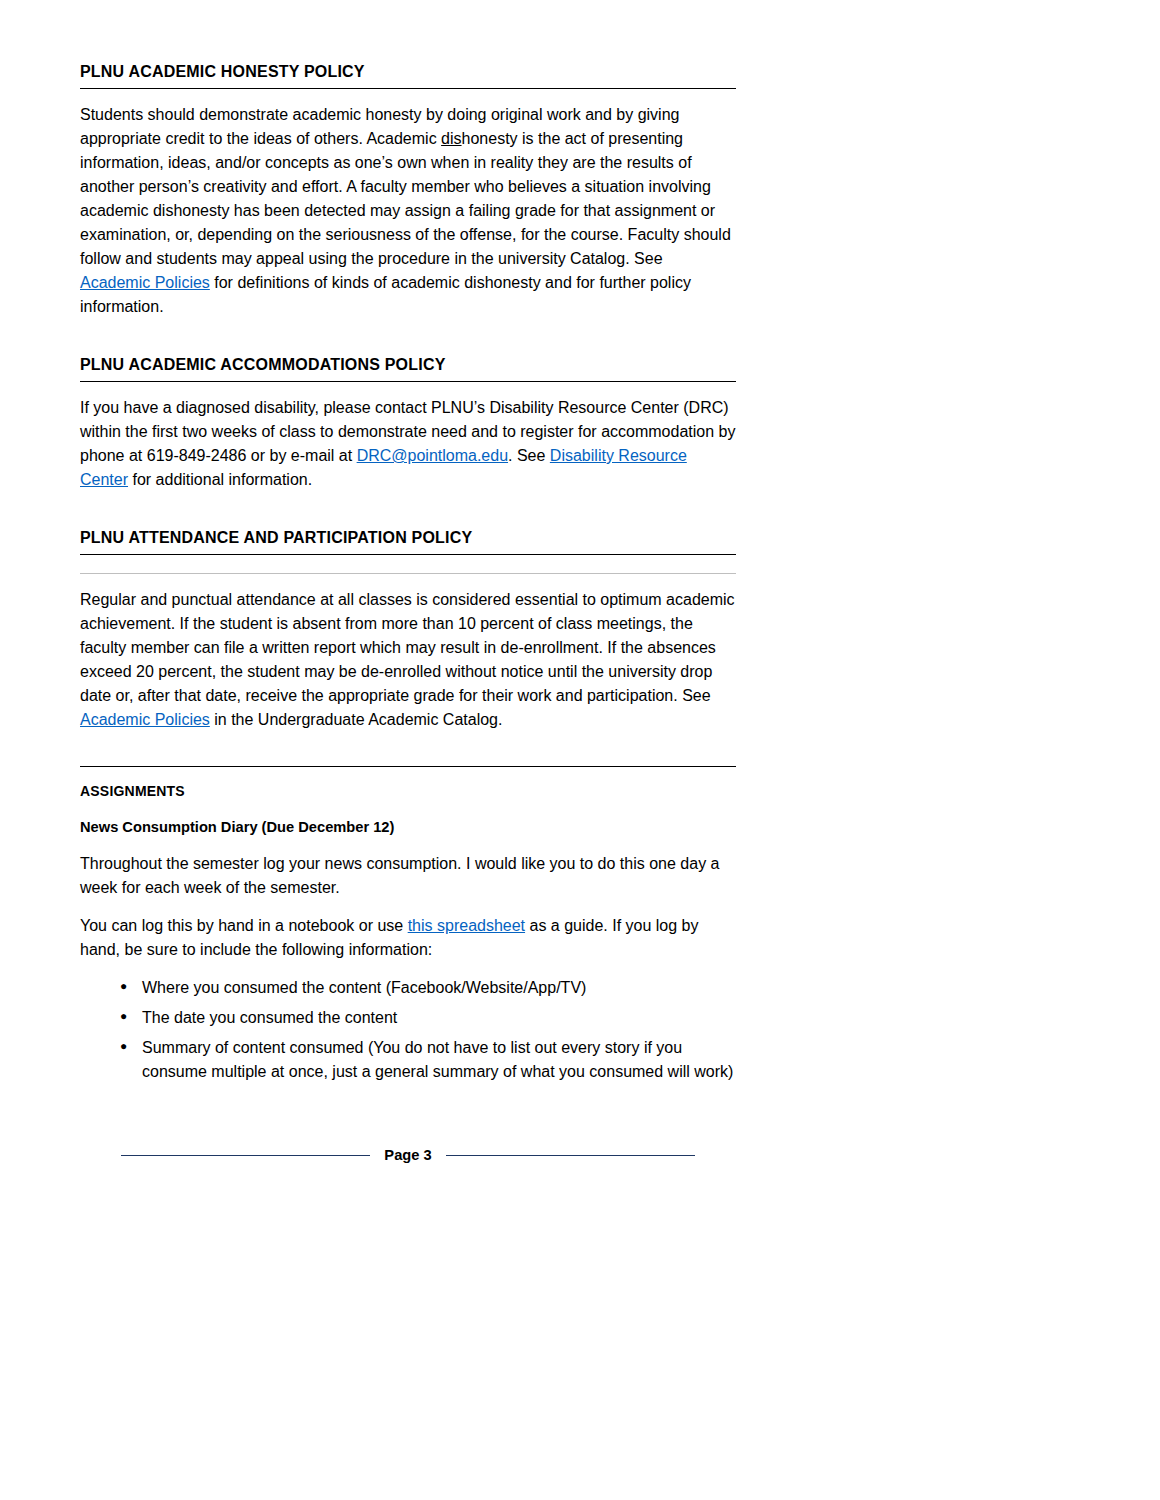PLNU ACADEMIC HONESTY POLICY
Students should demonstrate academic honesty by doing original work and by giving appropriate credit to the ideas of others. Academic dishonesty is the act of presenting information, ideas, and/or concepts as one’s own when in reality they are the results of another person’s creativity and effort. A faculty member who believes a situation involving academic dishonesty has been detected may assign a failing grade for that assignment or examination, or, depending on the seriousness of the offense, for the course. Faculty should follow and students may appeal using the procedure in the university Catalog. See Academic Policies for definitions of kinds of academic dishonesty and for further policy information.
PLNU ACADEMIC ACCOMMODATIONS POLICY
If you have a diagnosed disability, please contact PLNU’s Disability Resource Center (DRC) within the first two weeks of class to demonstrate need and to register for accommodation by phone at 619-849-2486 or by e-mail at DRC@pointloma.edu. See Disability Resource Center for additional information.
PLNU ATTENDANCE AND PARTICIPATION POLICY
Regular and punctual attendance at all classes is considered essential to optimum academic achievement. If the student is absent from more than 10 percent of class meetings, the faculty member can file a written report which may result in de-enrollment. If the absences exceed 20 percent, the student may be de-enrolled without notice until the university drop date or, after that date, receive the appropriate grade for their work and participation. See Academic Policies in the Undergraduate Academic Catalog.
ASSIGNMENTS
News Consumption Diary (Due December 12)
Throughout the semester log your news consumption. I would like you to do this one day a week for each week of the semester.
You can log this by hand in a notebook or use this spreadsheet as a guide. If you log by hand, be sure to include the following information:
Where you consumed the content (Facebook/Website/App/TV)
The date you consumed the content
Summary of content consumed (You do not have to list out every story if you consume multiple at once, just a general summary of what you consumed will work)
Page 3